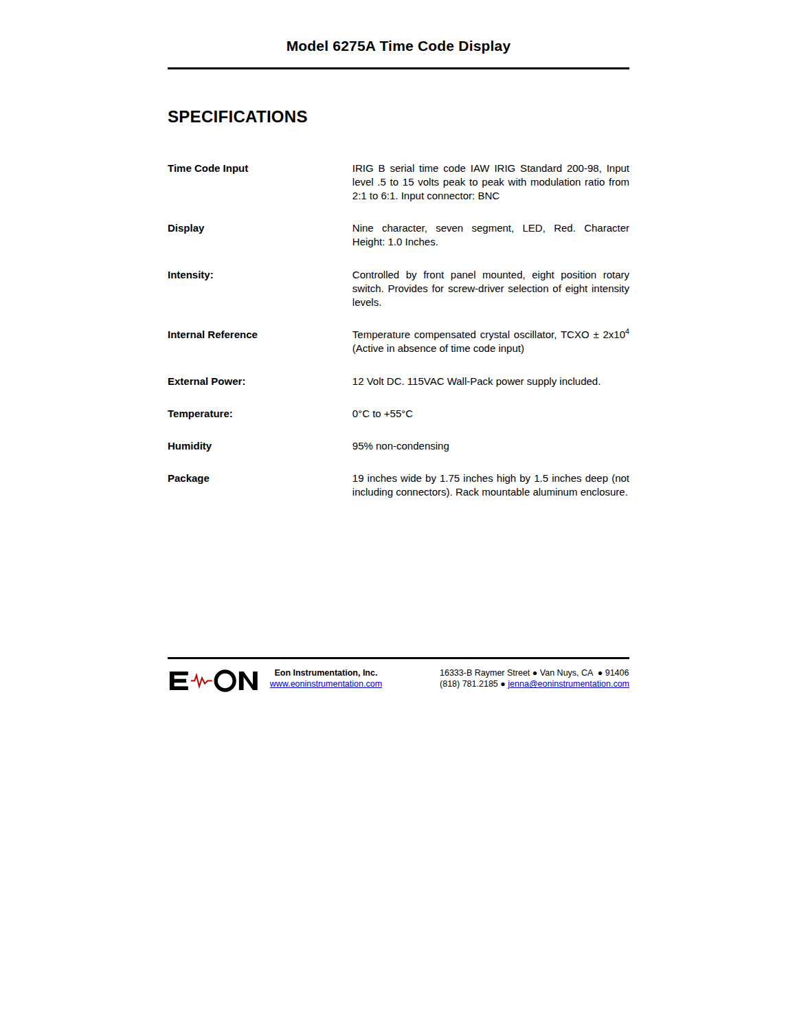Model 6275A Time Code Display
SPECIFICATIONS
| Time Code Input | IRIG B serial time code IAW IRIG Standard 200-98, Input level .5 to 15 volts peak to peak with modulation ratio from 2:1 to 6:1. Input connector: BNC |
| Display | Nine character, seven segment, LED, Red. Character Height: 1.0 Inches. |
| Intensity: | Controlled by front panel mounted, eight position rotary switch. Provides for screw-driver selection of eight intensity levels. |
| Internal Reference | Temperature compensated crystal oscillator, TCXO ± 2x10 4 (Active in absence of time code input) |
| External Power: | 12 Volt DC. 115VAC Wall-Pack power supply included. |
| Temperature: | 0°C to +55°C |
| Humidity | 95% non-condensing |
| Package | 19 inches wide by 1.75 inches high by 1.5 inches deep (not including connectors). Rack mountable aluminum enclosure. |
Eon Instrumentation, Inc.
www.eoninstrumentation.com
16333-B Raymer Street ● Van Nuys, CA ● 91406
(818) 781.2185 ● jenna@eoninstrumentation.com